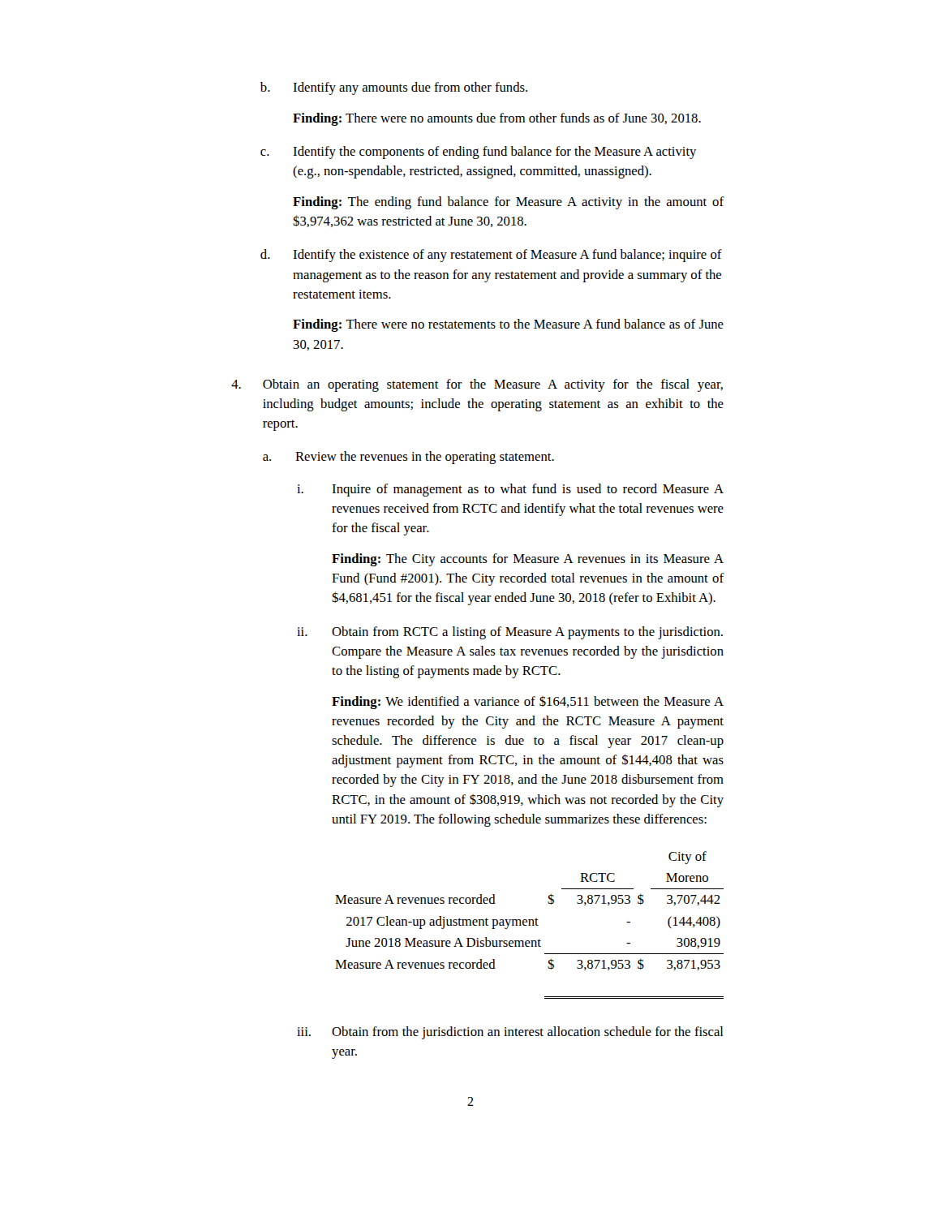b. Identify any amounts due from other funds.
Finding: There were no amounts due from other funds as of June 30, 2018.
c. Identify the components of ending fund balance for the Measure A activity (e.g., non-spendable, restricted, assigned, committed, unassigned).
Finding: The ending fund balance for Measure A activity in the amount of $3,974,362 was restricted at June 30, 2018.
d. Identify the existence of any restatement of Measure A fund balance; inquire of management as to the reason for any restatement and provide a summary of the restatement items.
Finding: There were no restatements to the Measure A fund balance as of June 30, 2017.
4. Obtain an operating statement for the Measure A activity for the fiscal year, including budget amounts; include the operating statement as an exhibit to the report.
a. Review the revenues in the operating statement.
i. Inquire of management as to what fund is used to record Measure A revenues received from RCTC and identify what the total revenues were for the fiscal year.
Finding: The City accounts for Measure A revenues in its Measure A Fund (Fund #2001). The City recorded total revenues in the amount of $4,681,451 for the fiscal year ended June 30, 2018 (refer to Exhibit A).
ii. Obtain from RCTC a listing of Measure A payments to the jurisdiction. Compare the Measure A sales tax revenues recorded by the jurisdiction to the listing of payments made by RCTC.
Finding: We identified a variance of $164,511 between the Measure A revenues recorded by the City and the RCTC Measure A payment schedule. The difference is due to a fiscal year 2017 clean-up adjustment payment from RCTC, in the amount of $144,408 that was recorded by the City in FY 2018, and the June 2018 disbursement from RCTC, in the amount of $308,919, which was not recorded by the City until FY 2019. The following schedule summarizes these differences:
| | | | | City of |
| | | RCTC | | Moreno |
| Measure A revenues recorded | $ | 3,871,953 | $ | 3,707,442 |
| 2017 Clean-up adjustment payment | | - | | (144,408) |
| June 2018 Measure A Disbursement | | - | | 308,919 |
| Measure A revenues recorded | $ | 3,871,953 | $ | 3,871,953 |
iii. Obtain from the jurisdiction an interest allocation schedule for the fiscal year.
2